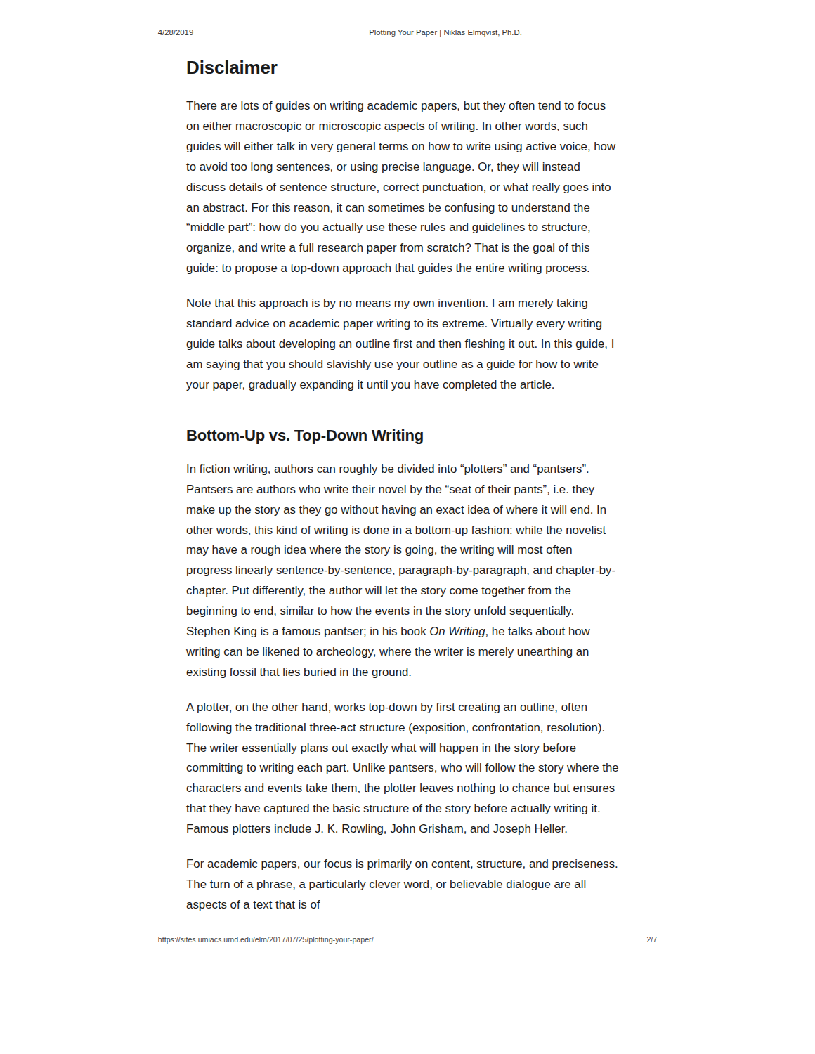4/28/2019
Plotting Your Paper | Niklas Elmqvist, Ph.D.
Disclaimer
There are lots of guides on writing academic papers, but they often tend to focus on either macroscopic or microscopic aspects of writing. In other words, such guides will either talk in very general terms on how to write using active voice, how to avoid too long sentences, or using precise language. Or, they will instead discuss details of sentence structure, correct punctuation, or what really goes into an abstract. For this reason, it can sometimes be confusing to understand the “middle part”: how do you actually use these rules and guidelines to structure, organize, and write a full research paper from scratch? That is the goal of this guide: to propose a top-down approach that guides the entire writing process.
Note that this approach is by no means my own invention. I am merely taking standard advice on academic paper writing to its extreme. Virtually every writing guide talks about developing an outline first and then fleshing it out. In this guide, I am saying that you should slavishly use your outline as a guide for how to write your paper, gradually expanding it until you have completed the article.
Bottom-Up vs. Top-Down Writing
In fiction writing, authors can roughly be divided into “plotters” and “pantsers”. Pantsers are authors who write their novel by the “seat of their pants”, i.e. they make up the story as they go without having an exact idea of where it will end. In other words, this kind of writing is done in a bottom-up fashion: while the novelist may have a rough idea where the story is going, the writing will most often progress linearly sentence-by-sentence, paragraph-by-paragraph, and chapter-by-chapter. Put differently, the author will let the story come together from the beginning to end, similar to how the events in the story unfold sequentially. Stephen King is a famous pantser; in his book On Writing, he talks about how writing can be likened to archeology, where the writer is merely unearthing an existing fossil that lies buried in the ground.
A plotter, on the other hand, works top-down by first creating an outline, often following the traditional three-act structure (exposition, confrontation, resolution). The writer essentially plans out exactly what will happen in the story before committing to writing each part. Unlike pantsers, who will follow the story where the characters and events take them, the plotter leaves nothing to chance but ensures that they have captured the basic structure of the story before actually writing it. Famous plotters include J. K. Rowling, John Grisham, and Joseph Heller.
For academic papers, our focus is primarily on content, structure, and preciseness. The turn of a phrase, a particularly clever word, or believable dialogue are all aspects of a text that is of
https://sites.umiacs.umd.edu/elm/2017/07/25/plotting-your-paper/ 2/7